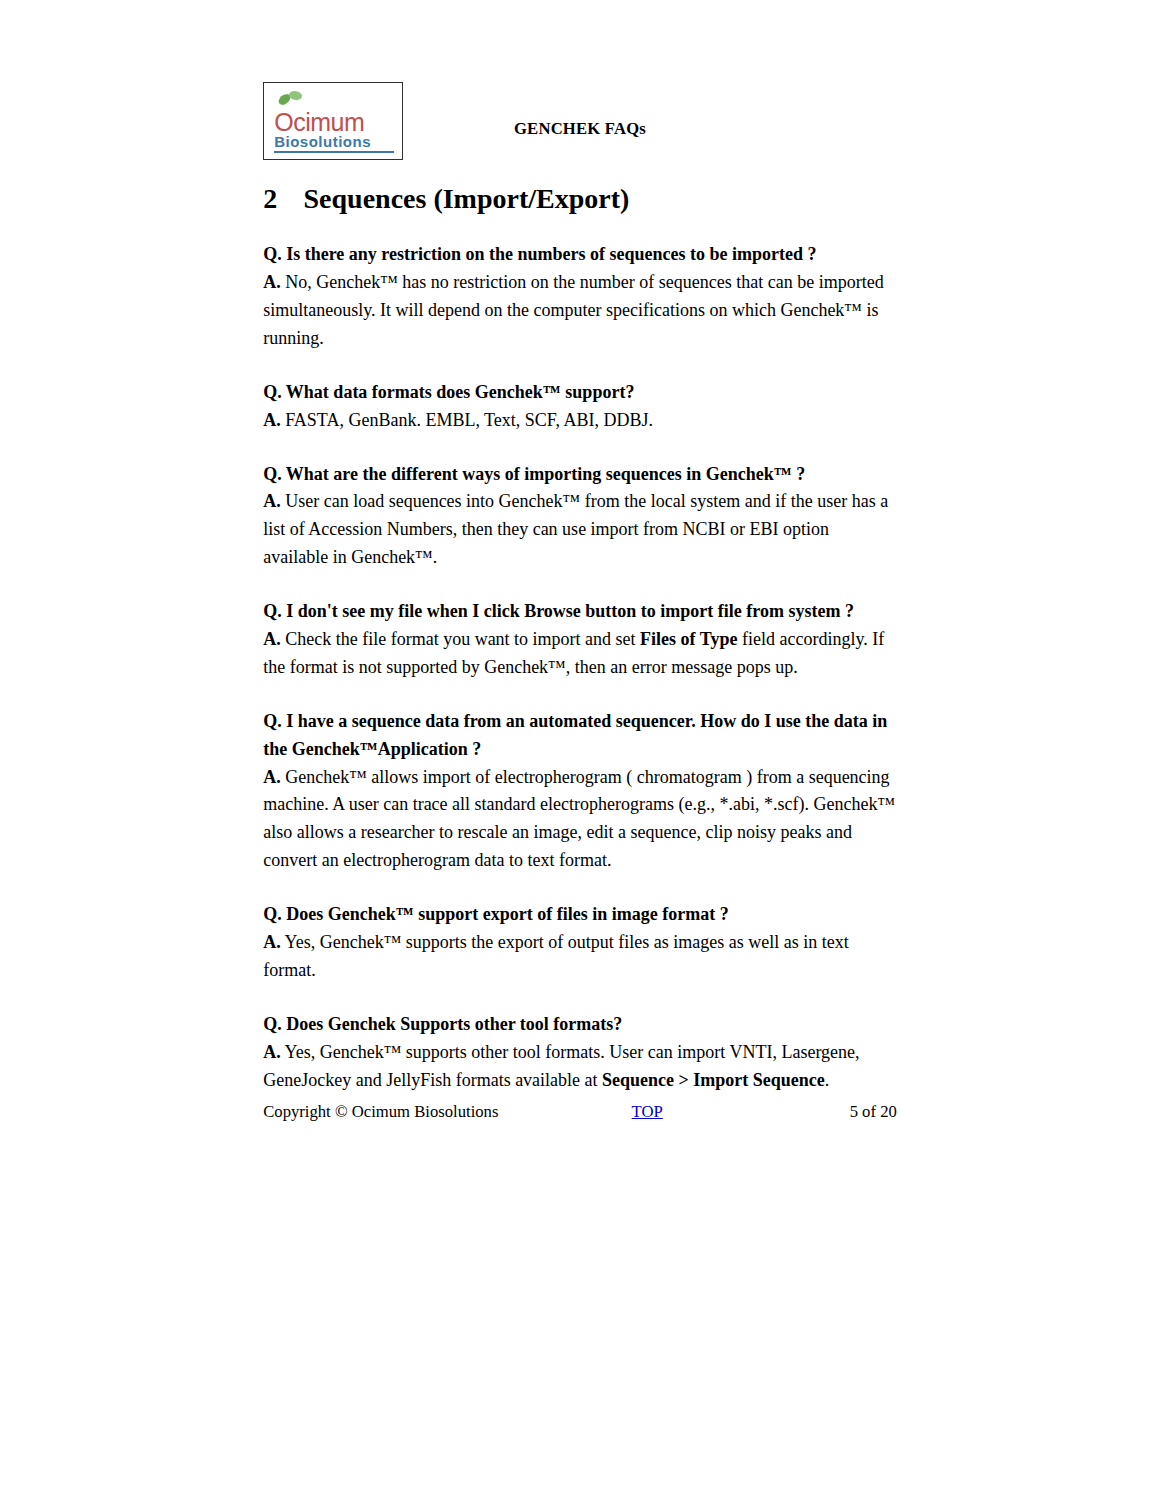Ocimum
Biosolutions
GENCHEK FAQs
2 Sequences (Import/Export)
Q. Is there any restriction on the numbers of sequences to be imported ?
A. No, Genchek™ has no restriction on the number of sequences that can be imported simultaneously. It will depend on the computer specifications on which Genchek™ is running.
Q. What data formats does Genchek™ support?
A. FASTA, GenBank. EMBL, Text, SCF, ABI, DDBJ.
Q. What are the different ways of importing sequences in Genchek™ ?
A. User can load sequences into Genchek™ from the local system and if the user has a list of Accession Numbers, then they can use import from NCBI or EBI option available in Genchek™.
Q. I don't see my file when I click Browse button to import file from system ?
A. Check the file format you want to import and set Files of Type field accordingly. If the format is not supported by Genchek™, then an error message pops up.
Q. I have a sequence data from an automated sequencer. How do I use the data in the Genchek™Application ?
A. Genchek™ allows import of electropherogram ( chromatogram ) from a sequencing machine. A user can trace all standard electropherograms (e.g., *.abi, *.scf). Genchek™ also allows a researcher to rescale an image, edit a sequence, clip noisy peaks and convert an electropherogram data to text format.
Q. Does Genchek™ support export of files in image format ?
A. Yes, Genchek™ supports the export of output files as images as well as in text format.
Q. Does Genchek Supports other tool formats?
A. Yes, Genchek™ supports other tool formats. User can import VNTI, Lasergene, GeneJockey and JellyFish formats available at Sequence > Import Sequence.
Copyright © Ocimum Biosolutions
TOP
5 of 20